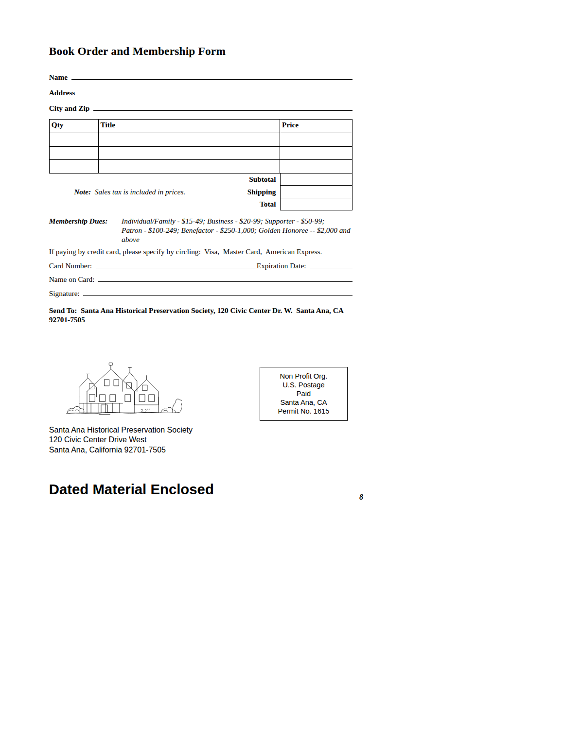Book Order and Membership Form
Name
Address
City and Zip
| Qty | Title | Price |
| --- | --- | --- |
| | Subtotal | |
| Note: Sales tax is included in prices. | Shipping | |
| | Total | |
Membership Dues:
Individual/Family - $15-49; Business - $20-99; Supporter - $50-99;
Patron - $100-249; Benefactor - $250-1,000; Golden Honoree -- $2,000 and above
If paying by credit card, please specify by circling: Visa, Master Card, American Express.
Card Number: Expiration Date:
Name on Card:
Signature:
Send To: Santa Ana Historical Preservation Society, 120 Civic Center Dr. W. Santa Ana, CA 92701-7505
Non Profit Org.
U.S. Postage
Paid
Santa Ana, CA
Permit No. 1615
Santa Ana Historical Preservation Society
120 Civic Center Drive West
Santa Ana, California 92701-7505
Dated Material Enclosed
8